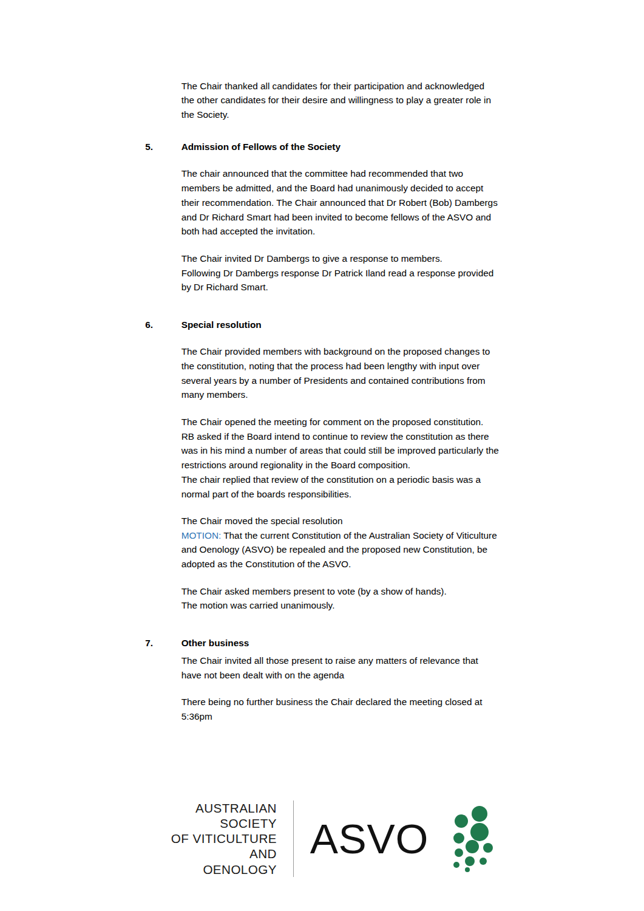The Chair thanked all candidates for their participation and acknowledged the other candidates for their desire and willingness to play a greater role in the Society.
5.
Admission of Fellows of the Society
The chair announced that the committee had recommended that two members be admitted, and the Board had unanimously decided to accept their recommendation. The Chair announced that Dr Robert (Bob) Dambergs and Dr Richard Smart had been invited to become fellows of the ASVO and both had accepted the invitation.
The Chair invited Dr Dambergs to give a response to members.
Following Dr Dambergs response Dr Patrick Iland read a response provided by Dr Richard Smart.
6.
Special resolution
The Chair provided members with background on the proposed changes to the constitution, noting that the process had been lengthy with input over several years by a number of Presidents and contained contributions from many members.
The Chair opened the meeting for comment on the proposed constitution.
RB asked if the Board intend to continue to review the constitution as there was in his mind a number of areas that could still be improved particularly the restrictions around regionality in the Board composition.
The chair replied that review of the constitution on a periodic basis was a normal part of the boards responsibilities.
The Chair moved the special resolution
MOTION: That the current Constitution of the Australian Society of Viticulture and Oenology (ASVO) be repealed and the proposed new Constitution, be adopted as the Constitution of the ASVO.
The Chair asked members present to vote (by a show of hands).
The motion was carried unanimously.
7.
Other business
The Chair invited all those present to raise any matters of relevance that have not been dealt with on the agenda
There being no further business the Chair declared the meeting closed at 5:36pm
AUSTRALIAN SOCIETY
OF VITICULTURE AND
OENOLOGY
ASVO